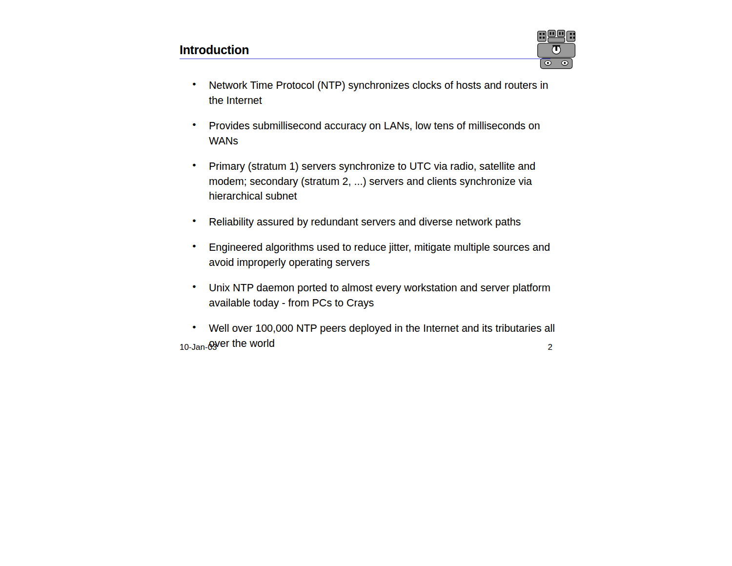Introduction
Network Time Protocol (NTP) synchronizes clocks of hosts and routers in the Internet
Provides submillisecond accuracy on LANs, low tens of milliseconds on WANs
Primary (stratum 1) servers synchronize to UTC via radio, satellite and modem; secondary (stratum 2, ...) servers and clients synchronize via hierarchical subnet
Reliability assured by redundant servers and diverse network paths
Engineered algorithms used to reduce jitter, mitigate multiple sources and avoid improperly operating servers
Unix NTP daemon ported to almost every workstation and server platform available today - from PCs to Crays
Well over 100,000 NTP peers deployed in the Internet and its tributaries all over the world
10-Jan-03 2